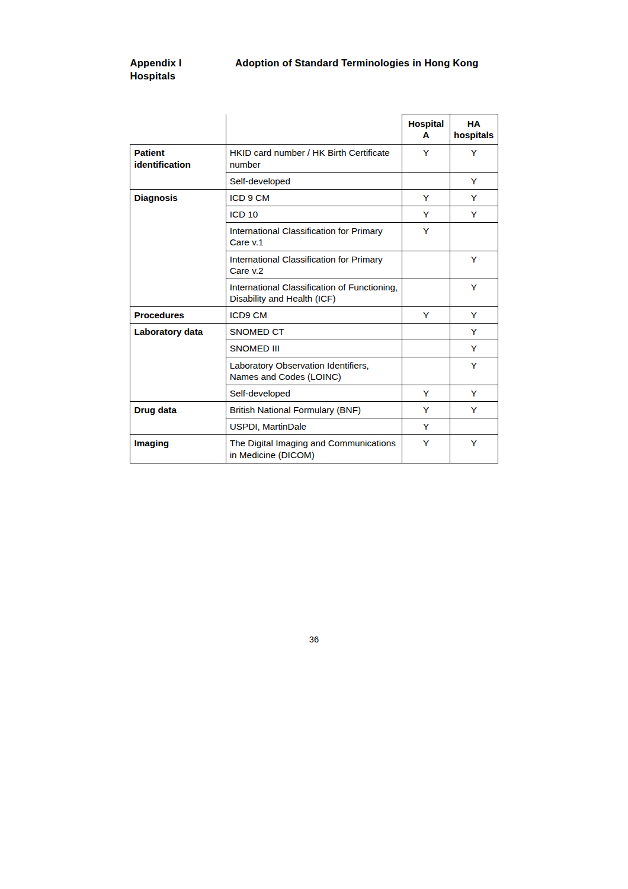Appendix IAdoption of Standard Terminologies in Hong Kong Hospitals
| | | Hospital A | HA hospitals |
| --- | --- | --- | --- |
| Patient identification | HKID card number / HK Birth Certificate number | Y | Y |
| Self-developed | | Y |
| Diagnosis | ICD 9 CM | Y | Y |
| ICD 10 | Y | Y |
| International Classification for Primary Care v.1 | Y | |
| International Classification for Primary Care v.2 | | Y |
| International Classification of Functioning, Disability and Health (ICF) | | Y |
| Procedures | ICD9 CM | Y | Y |
| Laboratory data | SNOMED CT | | Y |
| SNOMED III | | Y |
| Laboratory Observation Identifiers, Names and Codes (LOINC) | | Y |
| Self-developed | Y | Y |
| Drug data | British National Formulary (BNF) | Y | Y |
| USPDI, MartinDale | Y | |
| Imaging | The Digital Imaging and Communications in Medicine (DICOM) | Y | Y |
36